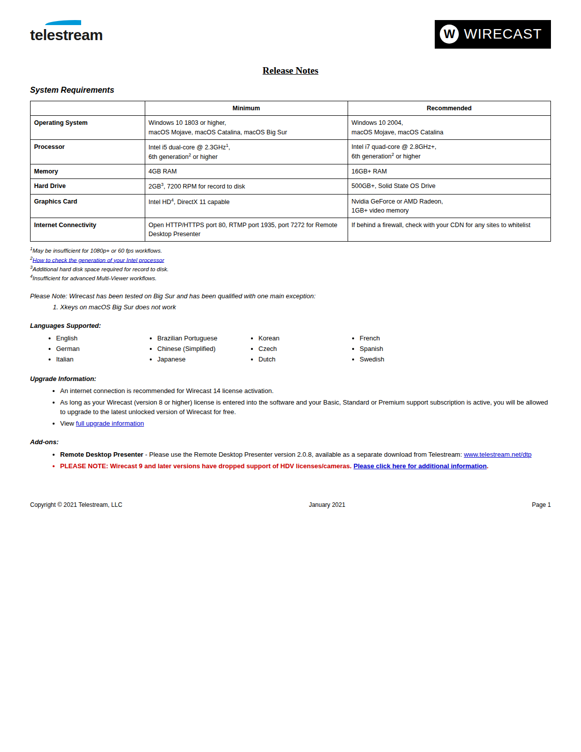telestream
W
WIRECAST
Release Notes
System Requirements
| | Minimum | Recommended |
| --- | --- | --- |
| Operating System | Windows 10 1803 or higher, macOS Mojave, macOS Catalina, macOS Big Sur | Windows 10 2004, macOS Mojave, macOS Catalina |
| Processor | Intel i5 dual-core @ 2.3GHz 1 , 6th generation 2 or higher | Intel i7 quad-core @ 2.8GHz+, 6th generation 2 or higher |
| Memory | 4GB RAM | 16GB+ RAM |
| Hard Drive | 2GB 3 , 7200 RPM for record to disk | 500GB+, Solid State OS Drive |
| Graphics Card | Intel HD 4 , DirectX 11 capable | Nvidia GeForce or AMD Radeon, 1GB+ video memory |
| Internet Connectivity | Open HTTP/HTTPS port 80, RTMP port 1935, port 7272 for Remote Desktop Presenter | If behind a firewall, check with your CDN for any sites to whitelist |
1May be insufficient for 1080p+ or 60 fps workflows.
2How to check the generation of your Intel processor
3Additional hard disk space required for record to disk.
4Insufficient for advanced Multi-Viewer workflows.
Please Note: Wirecast has been tested on Big Sur and has been qualified with one main exception:
Xkeys on macOS Big Sur does not work
Languages Supported:
English
German
Italian
Brazilian Portuguese
Chinese (Simplified)
Japanese
Korean
Czech
Dutch
French
Spanish
Swedish
Upgrade Information:
An internet connection is recommended for Wirecast 14 license activation.
As long as your Wirecast (version 8 or higher) license is entered into the software and your Basic, Standard or Premium support subscription is active, you will be allowed to upgrade to the latest unlocked version of Wirecast for free.
View full upgrade information
Add-ons:
Remote Desktop Presenter - Please use the Remote Desktop Presenter version 2.0.8, available as a separate download from Telestream: www.telestream.net/dtp
PLEASE NOTE: Wirecast 9 and later versions have dropped support of HDV licenses/cameras. Please click here for additional information.
Copyright © 2021 Telestream, LLC January 2021 Page 1